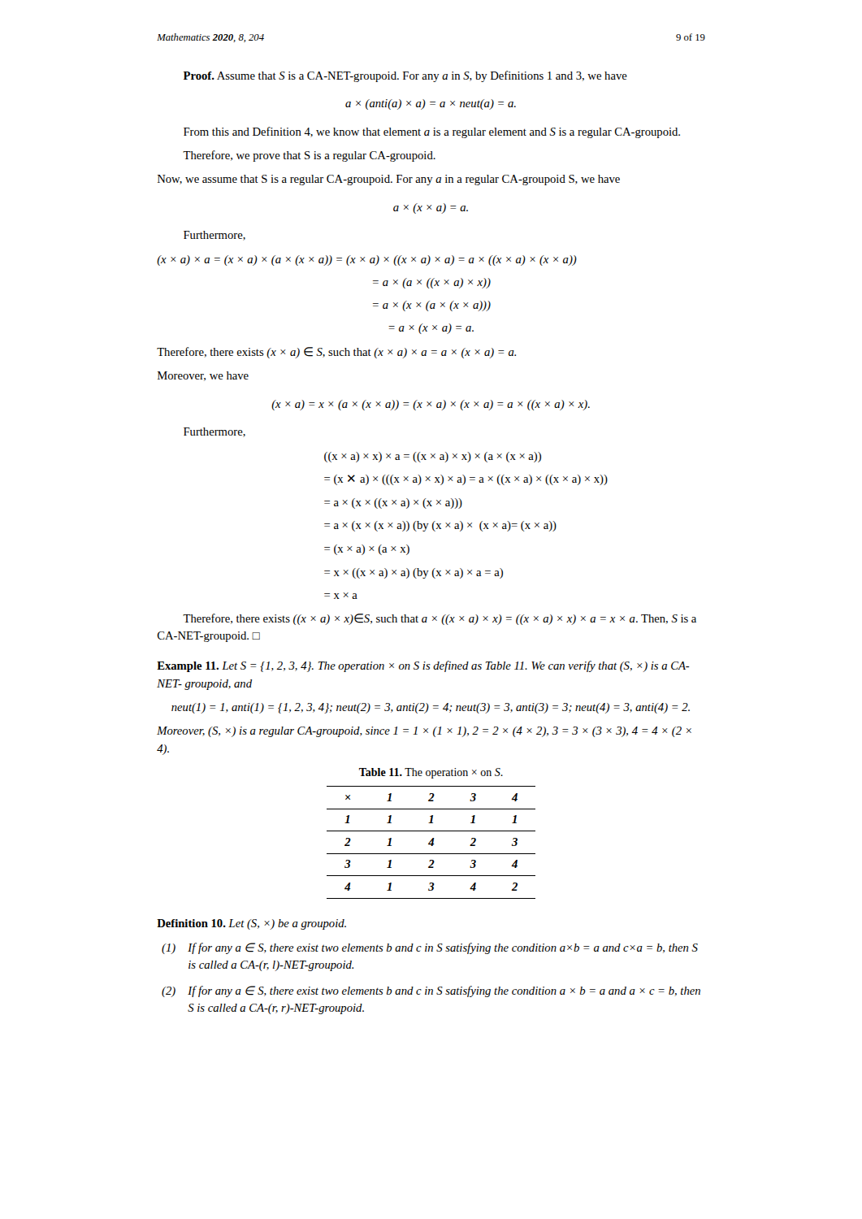Mathematics 2020, 8, 204
9 of 19
Proof. Assume that S is a CA-NET-groupoid. For any a in S, by Definitions 1 and 3, we have
a × (anti(a) × a) = a × neut(a) = a.
From this and Definition 4, we know that element a is a regular element and S is a regular CA-groupoid.
Therefore, we prove that S is a regular CA-groupoid.
Now, we assume that S is a regular CA-groupoid. For any a in a regular CA-groupoid S, we have
a × (x × a) = a.
Furthermore,
(x × a) × a = (x × a) × (a × (x × a)) = (x × a) × ((x × a) × a) = a × ((x × a) × (x × a))
= a × (a × ((x × a) × x))
= a × (x × (a × (x × a)))
= a × (x × a) = a.
Therefore, there exists (x × a) ∈ S, such that (x × a) × a = a × (x × a) = a.
Moreover, we have
(x × a) = x × (a × (x × a)) = (x × a) × (x × a) = a × ((x × a) × x).
Furthermore,
((x × a) × x) × a = ((x × a) × x) × (a × (x × a))
= (x ✕ a) × (((x × a) × x) × a) = a × ((x × a) × ((x × a) × x))
= a × (x × ((x × a) × (x × a)))
= a × (x × (x × a)) (by (x × a) × (x × a)= (x × a))
= (x × a) × (a × x)
= x × ((x × a) × a) (by (x × a) × a = a)
= x × a
Therefore, there exists ((x × a) × x)∈S, such that a × ((x × a) × x) = ((x × a) × x) × a = x × a. Then, S is a CA-NET-groupoid. □
Example 11. Let S = {1, 2, 3, 4}. The operation × on S is defined as Table 11. We can verify that (S, ×) is a CA-NET- groupoid, and
neut(1) = 1, anti(1) = {1, 2, 3, 4}; neut(2) = 3, anti(2) = 4; neut(3) = 3, anti(3) = 3; neut(4) = 3, anti(4) = 2.
Moreover, (S, ×) is a regular CA-groupoid, since 1 = 1 × (1 × 1), 2 = 2 × (4 × 2), 3 = 3 × (3 × 3), 4 = 4 × (2 × 4).
Table 11. The operation × on S .
| × | 1 | 2 | 3 | 4 |
| --- | --- | --- | --- | --- |
| 1 | 1 | 1 | 1 | 1 |
| 2 | 1 | 4 | 2 | 3 |
| 3 | 1 | 2 | 3 | 4 |
| 4 | 1 | 3 | 4 | 2 |
Definition 10. Let (S, ×) be a groupoid.
If for any a ∈ S, there exist two elements b and c in S satisfying the condition a×b = a and c×a = b, then S is called a CA-(r, l)-NET-groupoid.
If for any a ∈ S, there exist two elements b and c in S satisfying the condition a × b = a and a × c = b, then S is called a CA-(r, r)-NET-groupoid.